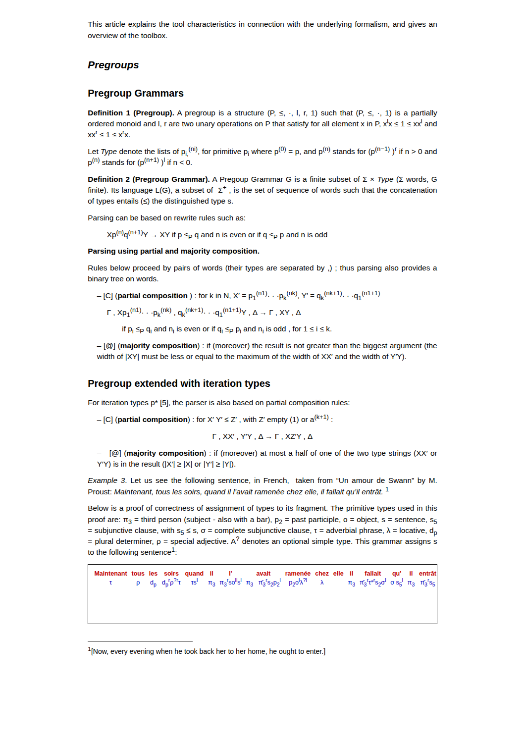This article explains the tool characteristics in connection with the underlying formalism, and gives an overview of the toolbox.
Pregroups
Pregroup Grammars
Definition 1 (Pregroup). A pregroup is a structure (P, ≤, ·, l, r, 1) such that (P, ≤, ·, 1) is a partially ordered monoid and l, r are two unary operations on P that satisfy for all element x in P, xlx ≤ 1 ≤ xxl and xxr ≤ 1 ≤ xrx.
Let Type denote the lists of pi,(ni), for primitive pi where p(0) = p, and p(n) stands for (p(n−1) )r if n > 0 and p(n) stands for (p(n+1) )l if n < 0.
Definition 2 (Pregroup Grammar). A Pregoup Grammar G is a finite subset of Σ × Type (Σ words, G finite). Its language L(G), a subset of Σ+ , is the set of sequence of words such that the concatenation of types entails (≤) the distinguished type s.
Parsing can be based on rewrite rules such as:
Xp(n)q(n+1)Y → XY if p ≤P q and n is even or if q ≤P p and n is odd
Parsing using partial and majority composition.
Rules below proceed by pairs of words (their types are separated by ,) ; thus parsing also provides a binary tree on words.
– [C] (partial composition ) : for k in N, X′ = p1(n1)· · ·pk(nk), Y′ = qk(nk+1)· · ·q1(n1+1)
Γ , Xp1(n1)· · ·pk(nk) , qk(nk+1)· · ·q1(n1+1)Y , Δ → Γ , XY , Δ
if pi ≤P qi and ni is even or if qi ≤P pi and ni is odd , for 1 ≤ i ≤ k.
– [@] (majority composition) : if (moreover) the result is not greater than the biggest argument (the width of |XY| must be less or equal to the maximum of the width of XX′ and the width of Y′Y).
Pregroup extended with iteration types
For iteration types p* [5], the parser is also based on partial composition rules:
– [C] (partial composition) : for X′ Y′ ≤ Z′ , with Z′ empty (1) or a(k+1) :
Γ , XX′ , Y′Y , Δ → Γ , XZ′Y , Δ
– [@] (majority composition) : if (moreover) at most a half of one of the two type strings (XX′ or Y′Y) is in the result (|X′| ≥ |X| or |Y′| ≥ |Y|).
Example 3. Let us see the following sentence, in French, taken from “Un amour de Swann” by M. Proust: Maintenant, tous les soirs, quand il l’avait ramenée chez elle, il fallait qu’il entrât. 1
Below is a proof of correctness of assignment of types to its fragment. The primitive types used in this proof are: π3 = third person (subject - also with a bar), p2 = past participle, o = object, s = sentence, s5 = subjunctive clause, with s5 ≤ s, σ = complete subjunctive clause, τ = adverbial phrase, λ = locative, dp = plural determiner, ρ = special adjective. A? denotes an optional simple type. This grammar assigns s to the following sentence1:
| Maintenant | tous | les | soirs | quand | il | l' | avait | ramenée | chez | elle | il | fallait | qu' | il | entrât |
| τ | ρ | d p | d p r ρ ?r τ | τs l | π 3 | π 3 r so ll s l | π 3 π̄ 3 r s 2 p 2 l | p 2 o l λ ?l | λ | | π 3 | π̄ 3 r τ* r s 2 σ l | σ s 5 l | π 3 | π̄ 3 r s 5 |
1[Now, every evening when he took back her to her home, he ought to enter.]